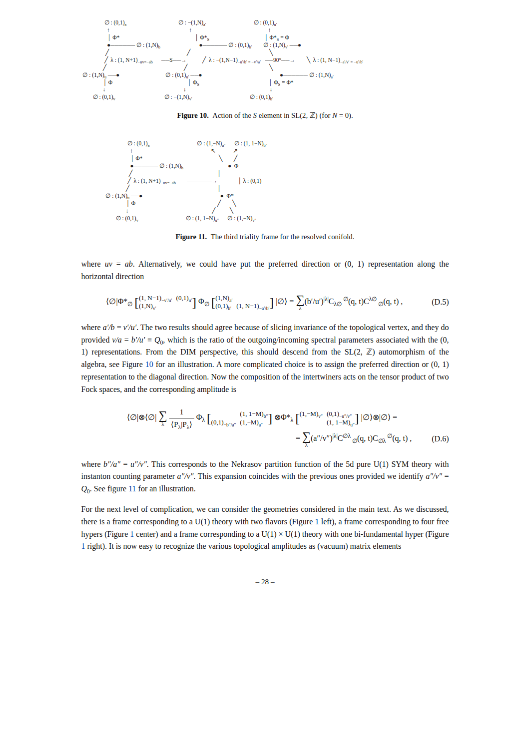∅ : (0,1)a ∅ : −(1,N)a′ ∅ : (0,1)u′ ↑ ↑ ↑ │ Φ* │ Φ*S │ Φ*S = Φ ●────── ∅ : (1,N)b ●────── ∅ : (0,1)b′ ∅ : (1,N)v′ ──● ╱ ╱ ╲ ╱ λ : (1, N+1)−uv=−ab ──S──→ ╱ λ : −(1,N−1)−u′/b′ = −v′/a′ ──90°──→ ╲ λ : (1, N−1)−a′/v′ = −u′/b′ ╱ ╱ ╲ ∅ : (1,N)u ──● ∅ : (0,1)u′ ──● ●────── ∅ : (1,N)a′ │ Φ │ ΦS │ ΦS = Φ* ↓ ↓ ↓ ∅ : (0,1)v ∅ : −(1,N)v′ ∅ : (0,1)b′
Figure 10. Action of the S element in SL(2, ℤ) (for N = 0).
∅ : (0,1)a ∅ : (1,−N)a″ ∅ : (1, 1−N)b″ ↑ ↖ ↗ │ Φ* ╲ ╱ ●────── ∅ : (1,N)b ● Φ ╱ │ ╱ λ : (1, N+1)−uv=−ab ──────→ │ λ : (0,1) ╱ │ ∅ : (1,N)u ──● ● Φ* │ Φ ╱ ╲ ↓ ╱ ╲ ∅ : (0,1)v ∅ : (1, 1−N)u″ ∅ : (1,−N)v″
Figure 11. The third triality frame for the resolved conifold.
where uv = ab. Alternatively, we could have put the preferred direction or (0, 1) representation along the horizontal direction
⟨∅|Φ*∅ [(1, N−1)−v′/u′(0,1)u′(1,N)v′] Φ∅ [(1,N)a′ (0,1)b′(1, N−1)−a′/b′] |∅⟩ = ∑λ(b′/u′)|λ|Cλ∅ ∅(q, t)Cλ∅ ∅(q, t) ,
(D.5)
where a′/b = v′/u′. The two results should agree because of slicing invariance of the topological vertex, and they do provided v/a = b′/u′ ≡ Q0, which is the ratio of the outgoing/incoming spectral parameters associated with the (0, 1) representations. From the DIM perspective, this should descend from the SL(2, ℤ) automorphism of the algebra, see Figure 10 for an illustration. A more complicated choice is to assign the preferred direction or (0, 1) representation to the diagonal direction. Now the composition of the intertwiners acts on the tensor product of two Fock spaces, and the corresponding amplitude is
⟨∅|⊗⟨∅| ∑λ 1⟨Pλ|Pλ⟩ Φλ [ (1, 1−M)b″(0,1)−b″/a″(1,−M)a″] ⊗Φ*λ [(1,−M)v″(0,1)−u″/v″ (1, 1−M)u″] |∅⟩⊗|∅⟩ =
= ∑λ(a″/v″)|λ|C∅λ ∅(q, t)C∅λ ∅(q, t) ,
(D.6)
where b″/a″ = u″/v″. This corresponds to the Nekrasov partition function of the 5d pure U(1) SYM theory with instanton counting parameter a″/v″. This expansion coincides with the previous ones provided we identify a″/v″ = Q0. See figure 11 for an illustration.
For the next level of complication, we can consider the geometries considered in the main text. As we discussed, there is a frame corresponding to a U(1) theory with two flavors (Figure 1 left), a frame corresponding to four free hypers (Figure 1 center) and a frame corresponding to a U(1) × U(1) theory with one bi-fundamental hyper (Figure 1 right). It is now easy to recognize the various topological amplitudes as (vacuum) matrix elements
– 28 –